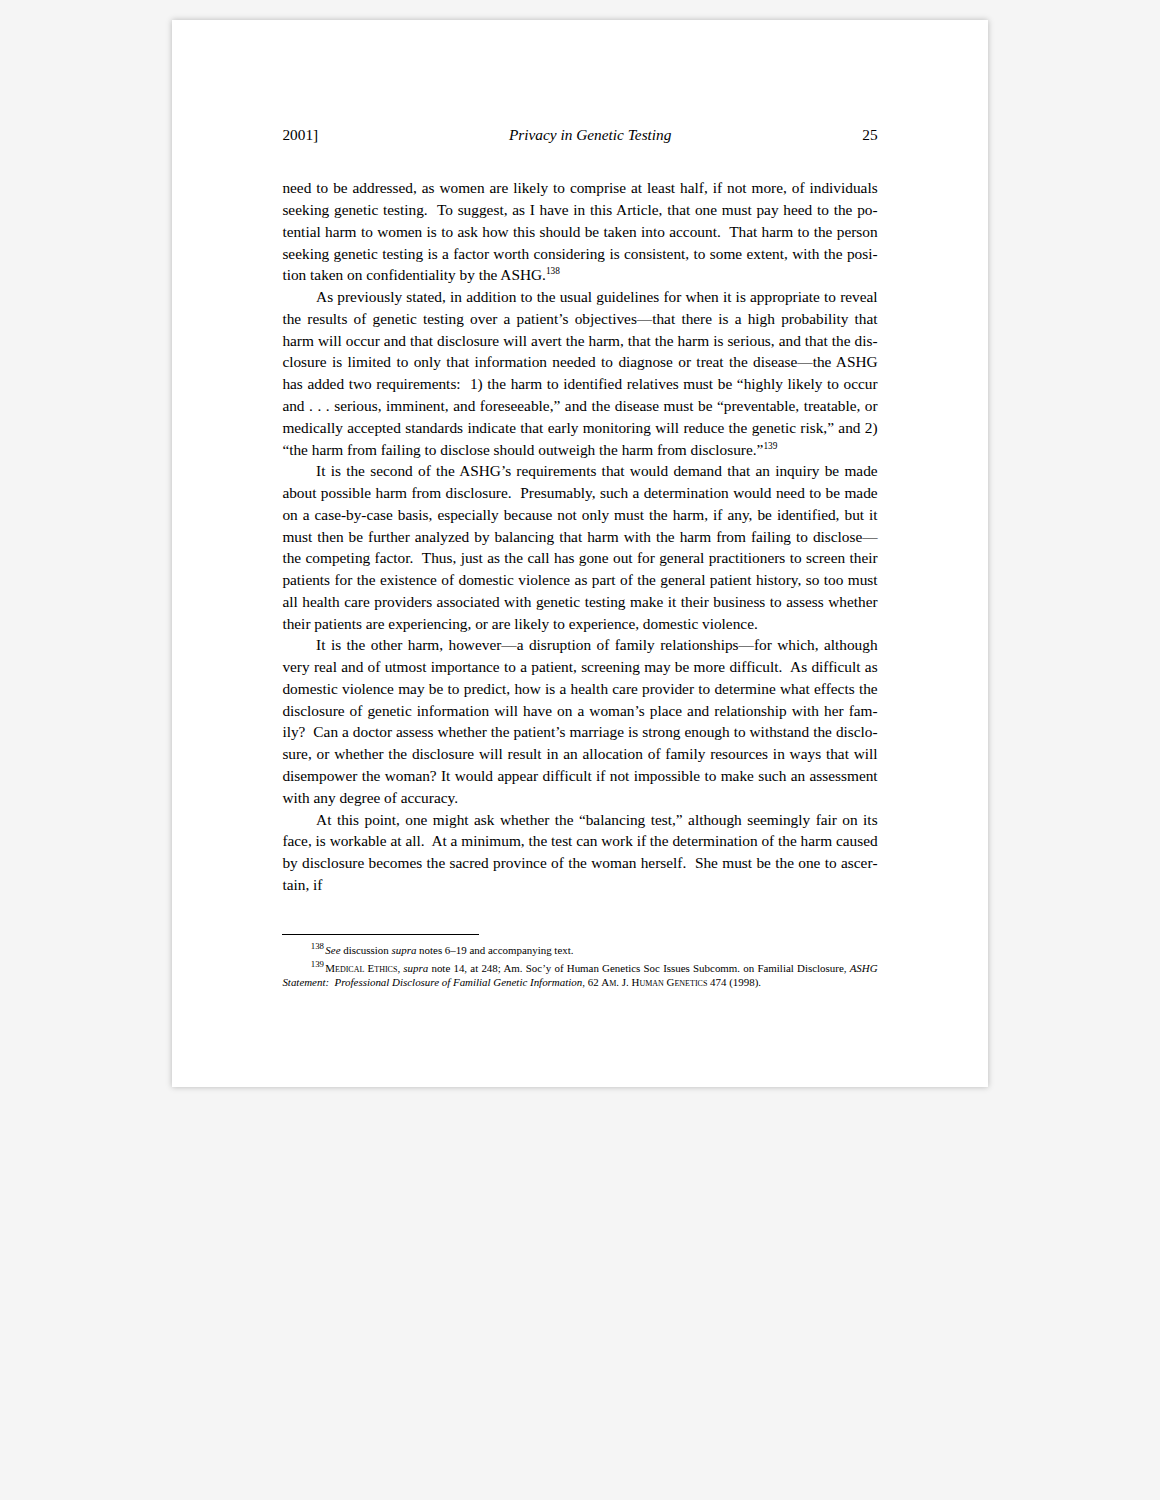2001] Privacy in Genetic Testing 25
need to be addressed, as women are likely to comprise at least half, if not more, of individuals seeking genetic testing. To suggest, as I have in this Article, that one must pay heed to the potential harm to women is to ask how this should be taken into account. That harm to the person seeking genetic testing is a factor worth considering is consistent, to some extent, with the position taken on confidentiality by the ASHG.138
As previously stated, in addition to the usual guidelines for when it is appropriate to reveal the results of genetic testing over a patient’s objectives—that there is a high probability that harm will occur and that disclosure will avert the harm, that the harm is serious, and that the disclosure is limited to only that information needed to diagnose or treat the disease—the ASHG has added two requirements: 1) the harm to identified relatives must be “highly likely to occur and . . . serious, imminent, and foreseeable,” and the disease must be “preventable, treatable, or medically accepted standards indicate that early monitoring will reduce the genetic risk,” and 2) “the harm from failing to disclose should outweigh the harm from disclosure.”139
It is the second of the ASHG’s requirements that would demand that an inquiry be made about possible harm from disclosure. Presumably, such a determination would need to be made on a case-by-case basis, especially because not only must the harm, if any, be identified, but it must then be further analyzed by balancing that harm with the harm from failing to disclose—the competing factor. Thus, just as the call has gone out for general practitioners to screen their patients for the existence of domestic violence as part of the general patient history, so too must all health care providers associated with genetic testing make it their business to assess whether their patients are experiencing, or are likely to experience, domestic violence.
It is the other harm, however—a disruption of family relationships—for which, although very real and of utmost importance to a patient, screening may be more difficult. As difficult as domestic violence may be to predict, how is a health care provider to determine what effects the disclosure of genetic information will have on a woman’s place and relationship with her family? Can a doctor assess whether the patient’s marriage is strong enough to withstand the disclosure, or whether the disclosure will result in an allocation of family resources in ways that will disempower the woman? It would appear difficult if not impossible to make such an assessment with any degree of accuracy.
At this point, one might ask whether the “balancing test,” although seemingly fair on its face, is workable at all. At a minimum, the test can work if the determination of the harm caused by disclosure becomes the sacred province of the woman herself. She must be the one to ascertain, if
138 See discussion supra notes 6–19 and accompanying text.
139 Medical Ethics, supra note 14, at 248; Am. Soc’y of Human Genetics Soc Issues Subcomm. on Familial Disclosure, ASHG Statement: Professional Disclosure of Familial Genetic Information, 62 Am. J. Human Genetics 474 (1998).